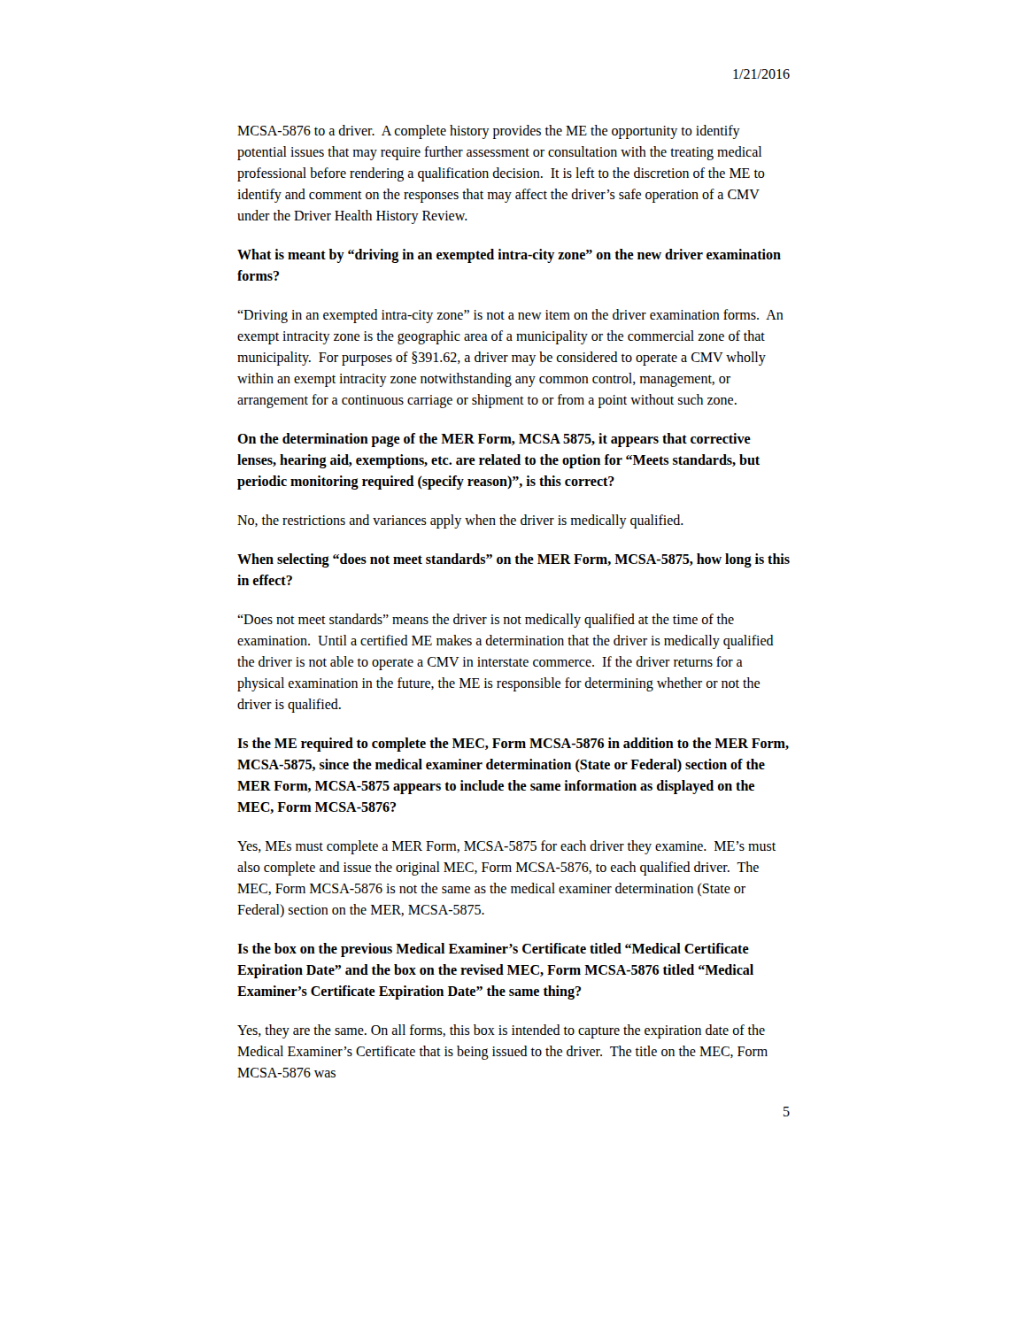1/21/2016
MCSA-5876 to a driver. A complete history provides the ME the opportunity to identify potential issues that may require further assessment or consultation with the treating medical professional before rendering a qualification decision. It is left to the discretion of the ME to identify and comment on the responses that may affect the driver’s safe operation of a CMV under the Driver Health History Review.
What is meant by “driving in an exempted intra-city zone” on the new driver examination forms?
“Driving in an exempted intra-city zone” is not a new item on the driver examination forms. An exempt intracity zone is the geographic area of a municipality or the commercial zone of that municipality. For purposes of §391.62, a driver may be considered to operate a CMV wholly within an exempt intracity zone notwithstanding any common control, management, or arrangement for a continuous carriage or shipment to or from a point without such zone.
On the determination page of the MER Form, MCSA 5875, it appears that corrective lenses, hearing aid, exemptions, etc. are related to the option for “Meets standards, but periodic monitoring required (specify reason)”, is this correct?
No, the restrictions and variances apply when the driver is medically qualified.
When selecting “does not meet standards” on the MER Form, MCSA-5875, how long is this in effect?
“Does not meet standards” means the driver is not medically qualified at the time of the examination. Until a certified ME makes a determination that the driver is medically qualified the driver is not able to operate a CMV in interstate commerce. If the driver returns for a physical examination in the future, the ME is responsible for determining whether or not the driver is qualified.
Is the ME required to complete the MEC, Form MCSA-5876 in addition to the MER Form, MCSA-5875, since the medical examiner determination (State or Federal) section of the MER Form, MCSA-5875 appears to include the same information as displayed on the MEC, Form MCSA-5876?
Yes, MEs must complete a MER Form, MCSA-5875 for each driver they examine. ME’s must also complete and issue the original MEC, Form MCSA-5876, to each qualified driver. The MEC, Form MCSA-5876 is not the same as the medical examiner determination (State or Federal) section on the MER, MCSA-5875.
Is the box on the previous Medical Examiner’s Certificate titled “Medical Certificate Expiration Date” and the box on the revised MEC, Form MCSA-5876 titled “Medical Examiner’s Certificate Expiration Date” the same thing?
Yes, they are the same. On all forms, this box is intended to capture the expiration date of the Medical Examiner’s Certificate that is being issued to the driver. The title on the MEC, Form MCSA-5876 was
5